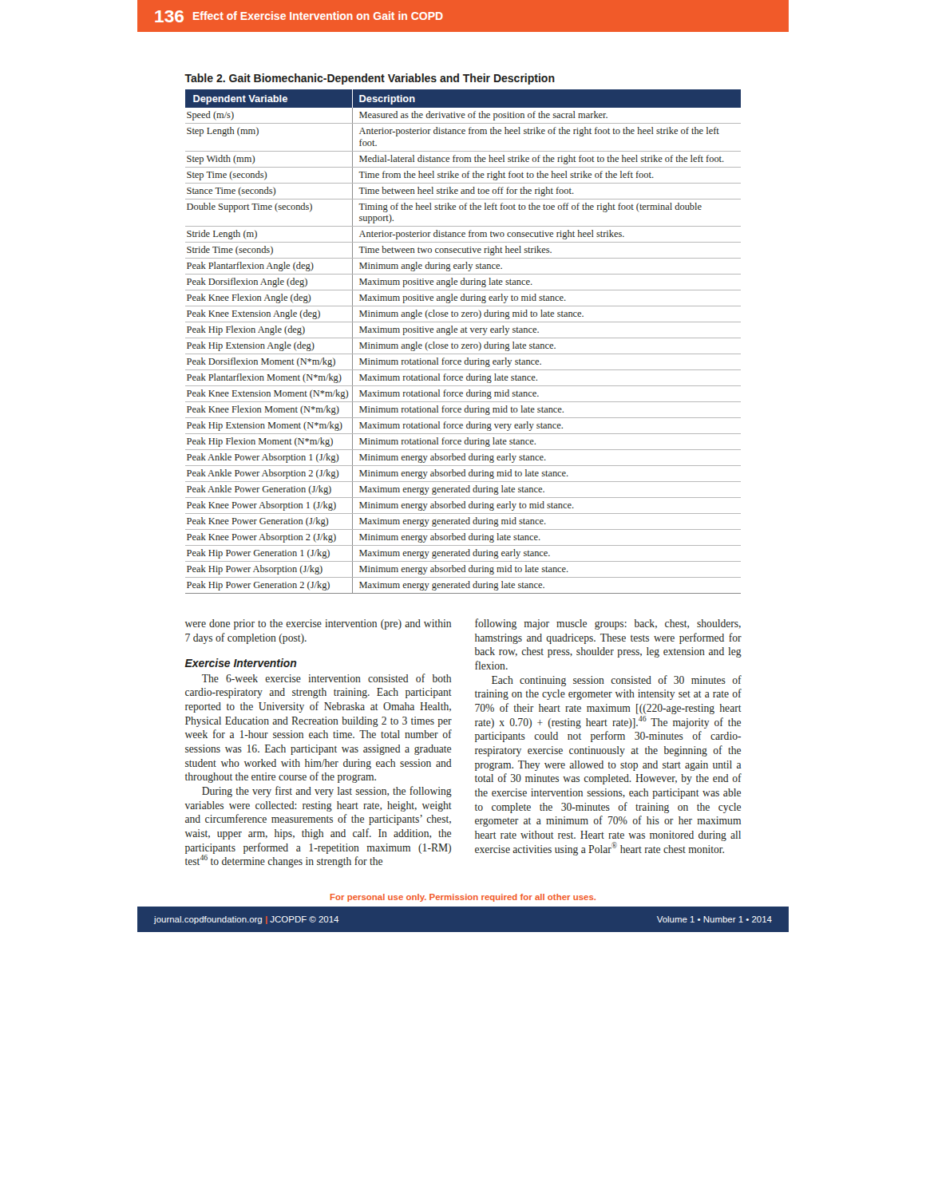136 Effect of Exercise Intervention on Gait in COPD
Table 2. Gait Biomechanic-Dependent Variables and Their Description
| Dependent Variable | Description |
| --- | --- |
| Speed (m/s) | Measured as the derivative of the position of the sacral marker. |
| Step Length (mm) | Anterior-posterior distance from the heel strike of the right foot to the heel strike of the left foot. |
| Step Width (mm) | Medial-lateral distance from the heel strike of the right foot to the heel strike of the left foot. |
| Step Time (seconds) | Time from the heel strike of the right foot to the heel strike of the left foot. |
| Stance Time (seconds) | Time between heel strike and toe off for the right foot. |
| Double Support Time (seconds) | Timing of the heel strike of the left foot to the toe off of the right foot (terminal double support). |
| Stride Length (m) | Anterior-posterior distance from two consecutive right heel strikes. |
| Stride Time (seconds) | Time between two consecutive right heel strikes. |
| Peak Plantarflexion Angle (deg) | Minimum angle during early stance. |
| Peak Dorsiflexion Angle (deg) | Maximum positive angle during late stance. |
| Peak Knee Flexion Angle (deg) | Maximum positive angle during early to mid stance. |
| Peak Knee Extension Angle (deg) | Minimum angle (close to zero) during mid to late stance. |
| Peak Hip Flexion Angle (deg) | Maximum positive angle at very early stance. |
| Peak Hip Extension Angle (deg) | Minimum angle (close to zero) during late stance. |
| Peak Dorsiflexion Moment (N*m/kg) | Minimum rotational force during early stance. |
| Peak Plantarflexion Moment (N*m/kg) | Maximum rotational force during late stance. |
| Peak Knee Extension Moment (N*m/kg) | Maximum rotational force during mid stance. |
| Peak Knee Flexion Moment (N*m/kg) | Minimum rotational force during mid to late stance. |
| Peak Hip Extension Moment (N*m/kg) | Maximum rotational force during very early stance. |
| Peak Hip Flexion Moment (N*m/kg) | Minimum rotational force during late stance. |
| Peak Ankle Power Absorption 1 (J/kg) | Minimum energy absorbed during early stance. |
| Peak Ankle Power Absorption 2 (J/kg) | Minimum energy absorbed during mid to late stance. |
| Peak Ankle Power Generation (J/kg) | Maximum energy generated during late stance. |
| Peak Knee Power Absorption 1 (J/kg) | Minimum energy absorbed during early to mid stance. |
| Peak Knee Power Generation (J/kg) | Maximum energy generated during mid stance. |
| Peak Knee Power Absorption 2 (J/kg) | Minimum energy absorbed during late stance. |
| Peak Hip Power Generation 1 (J/kg) | Maximum energy generated during early stance. |
| Peak Hip Power Absorption (J/kg) | Minimum energy absorbed during mid to late stance. |
| Peak Hip Power Generation 2 (J/kg) | Maximum energy generated during late stance. |
were done prior to the exercise intervention (pre) and within 7 days of completion (post).
Exercise Intervention
The 6-week exercise intervention consisted of both cardio-respiratory and strength training. Each participant reported to the University of Nebraska at Omaha Health, Physical Education and Recreation building 2 to 3 times per week for a 1-hour session each time. The total number of sessions was 16. Each participant was assigned a graduate student who worked with him/her during each session and throughout the entire course of the program.
During the very first and very last session, the following variables were collected: resting heart rate, height, weight and circumference measurements of the participants’ chest, waist, upper arm, hips, thigh and calf. In addition, the participants performed a 1-repetition maximum (1-RM) test46 to determine changes in strength for the
following major muscle groups: back, chest, shoulders, hamstrings and quadriceps. These tests were performed for back row, chest press, shoulder press, leg extension and leg flexion.
Each continuing session consisted of 30 minutes of training on the cycle ergometer with intensity set at a rate of 70% of their heart rate maximum [((220-age-resting heart rate) x 0.70) + (resting heart rate)].46 The majority of the participants could not perform 30-minutes of cardio-respiratory exercise continuously at the beginning of the program. They were allowed to stop and start again until a total of 30 minutes was completed. However, by the end of the exercise intervention sessions, each participant was able to complete the 30-minutes of training on the cycle ergometer at a minimum of 70% of his or her maximum heart rate without rest. Heart rate was monitored during all exercise activities using a Polar® heart rate chest monitor.
For personal use only. Permission required for all other uses.
journal.copdfoundation.org | JCOPDF © 2014
Volume 1 • Number 1 • 2014